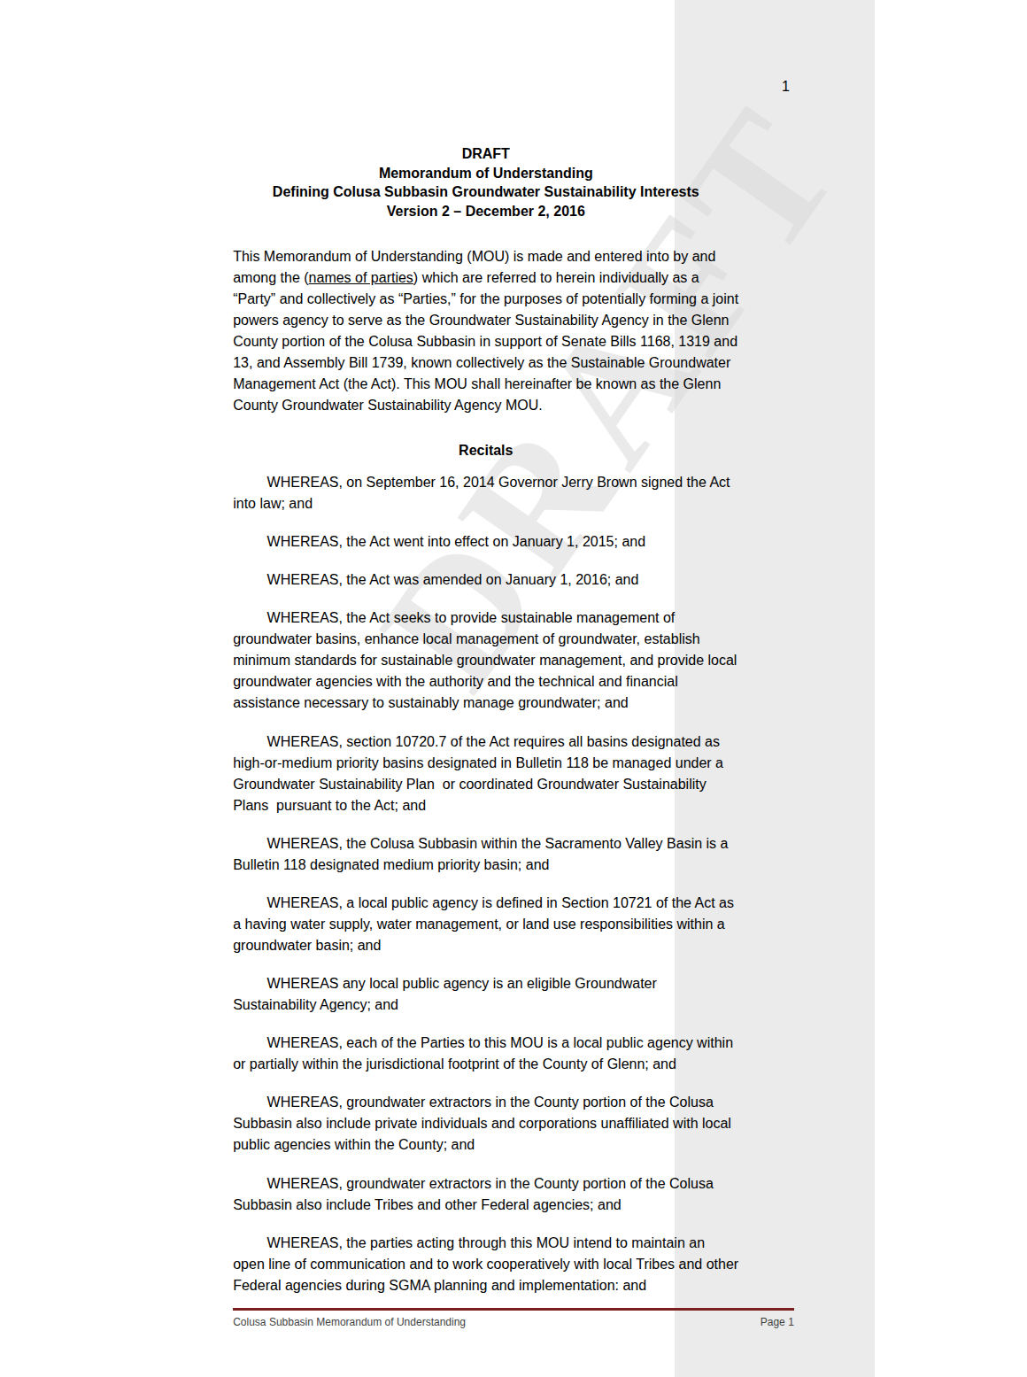DRAFT
1
DRAFT
Memorandum of Understanding
Defining Colusa Subbasin Groundwater Sustainability Interests
Version 2 – December 2, 2016
This Memorandum of Understanding (MOU) is made and entered into by and among the (names of parties) which are referred to herein individually as a “Party” and collectively as “Parties,” for the purposes of potentially forming a joint powers agency to serve as the Groundwater Sustainability Agency in the Glenn County portion of the Colusa Subbasin in support of Senate Bills 1168, 1319 and 13, and Assembly Bill 1739, known collectively as the Sustainable Groundwater Management Act (the Act). This MOU shall hereinafter be known as the Glenn County Groundwater Sustainability Agency MOU.
Recitals
WHEREAS, on September 16, 2014 Governor Jerry Brown signed the Act into law; and
WHEREAS, the Act went into effect on January 1, 2015; and
WHEREAS, the Act was amended on January 1, 2016; and
WHEREAS, the Act seeks to provide sustainable management of groundwater basins, enhance local management of groundwater, establish minimum standards for sustainable groundwater management, and provide local groundwater agencies with the authority and the technical and financial assistance necessary to sustainably manage groundwater; and
WHEREAS, section 10720.7 of the Act requires all basins designated as high-or-medium priority basins designated in Bulletin 118 be managed under a Groundwater Sustainability Plan or coordinated Groundwater Sustainability Plans pursuant to the Act; and
WHEREAS, the Colusa Subbasin within the Sacramento Valley Basin is a Bulletin 118 designated medium priority basin; and
WHEREAS, a local public agency is defined in Section 10721 of the Act as a having water supply, water management, or land use responsibilities within a groundwater basin; and
WHEREAS any local public agency is an eligible Groundwater Sustainability Agency; and
WHEREAS, each of the Parties to this MOU is a local public agency within or partially within the jurisdictional footprint of the County of Glenn; and
WHEREAS, groundwater extractors in the County portion of the Colusa Subbasin also include private individuals and corporations unaffiliated with local public agencies within the County; and
WHEREAS, groundwater extractors in the County portion of the Colusa Subbasin also include Tribes and other Federal agencies; and
WHEREAS, the parties acting through this MOU intend to maintain an open line of communication and to work cooperatively with local Tribes and other Federal agencies during SGMA planning and implementation: and
Colusa Subbasin Memorandum of Understanding Page 1